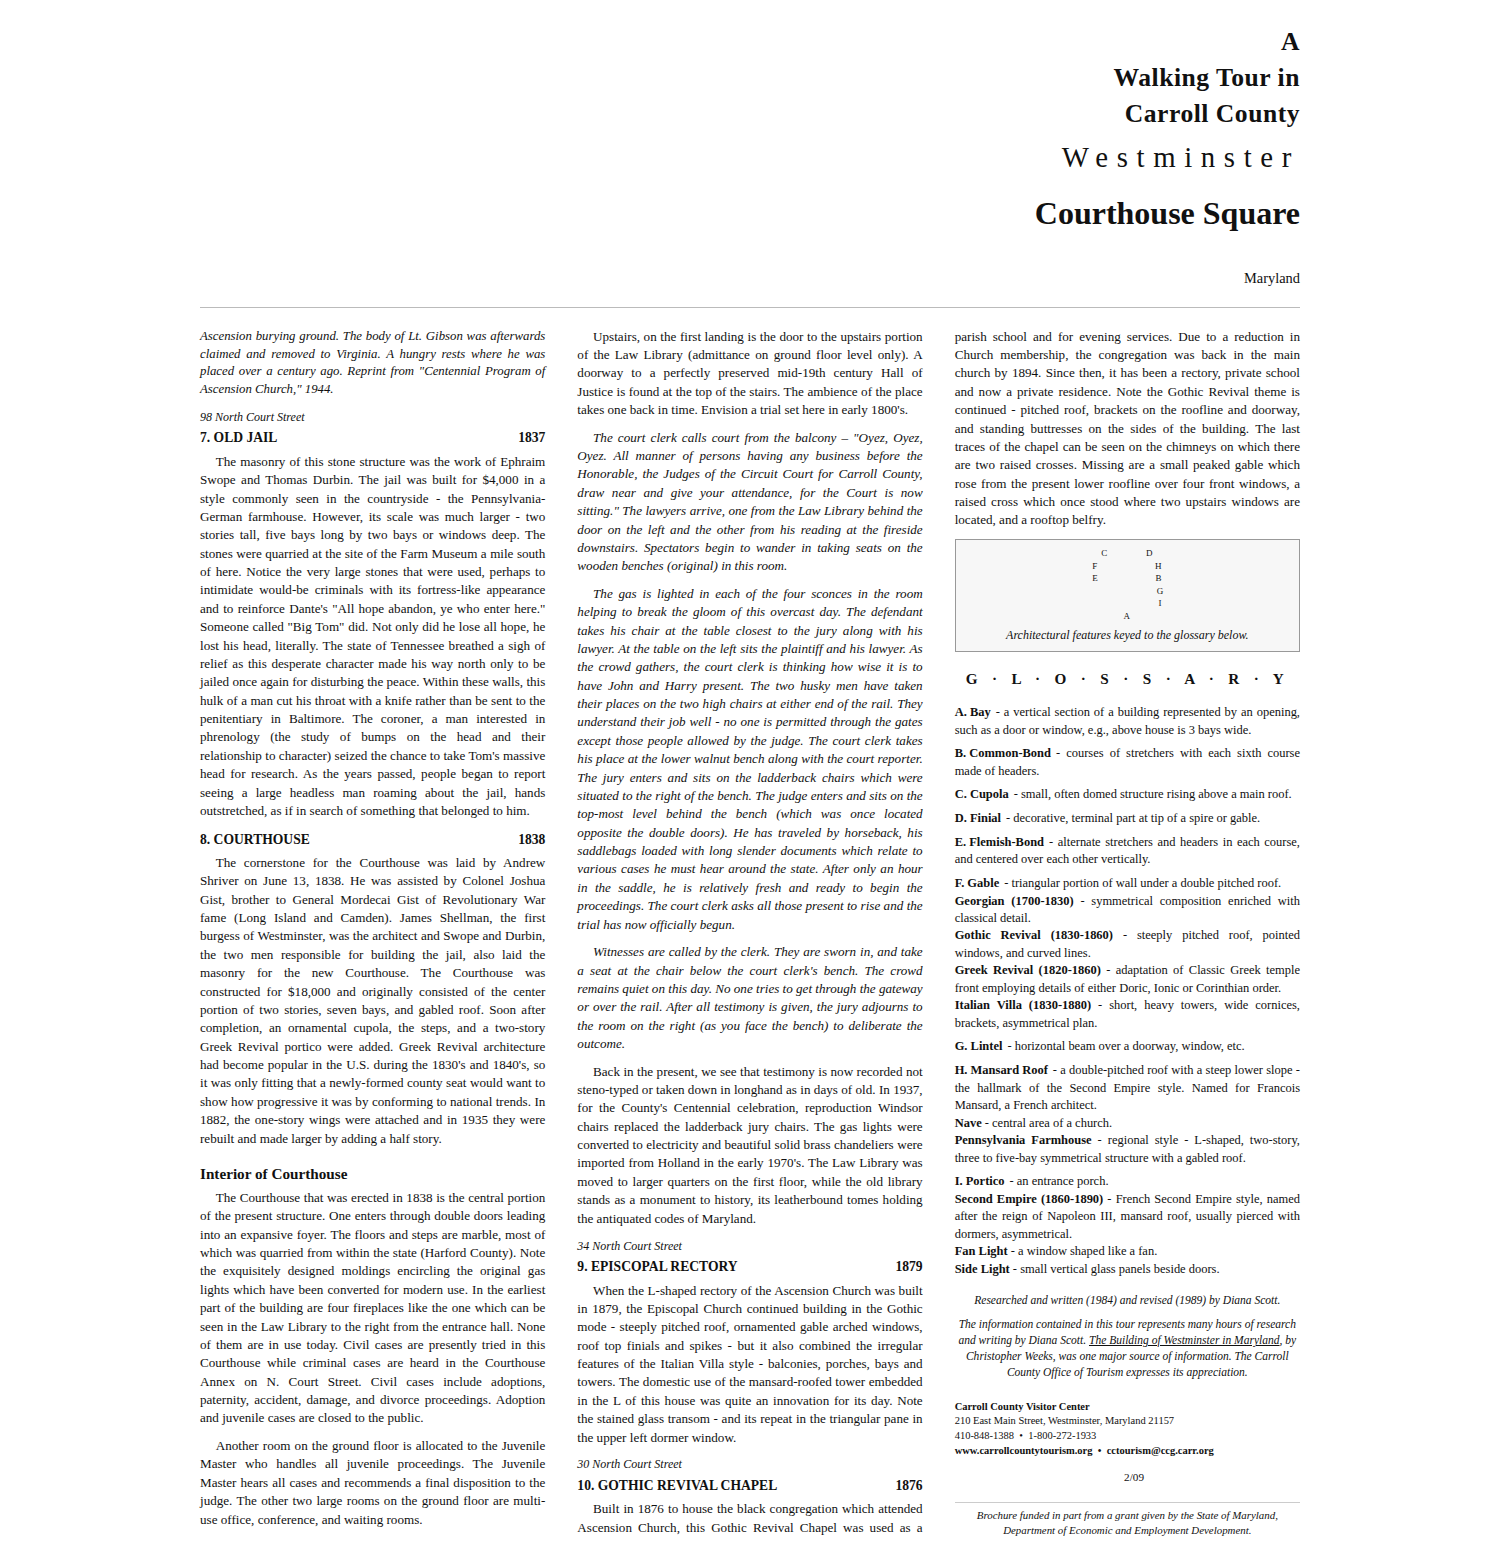A
Walking Tour in
Carroll County
Westminster
Courthouse Square
Maryland
Ascension burying ground. The body of Lt. Gibson was afterwards claimed and removed to Virginia. A hungry rests where he was placed over a century ago. Reprint from "Centennial Program of Ascension Church," 1944.
98 North Court Street
7. Old Jail 1837
The masonry of this stone structure was the work of Ephraim Swope and Thomas Durbin. The jail was built for $4,000 in a style commonly seen in the countryside - the Pennsylvania-German farmhouse. However, its scale was much larger - two stories tall, five bays long by two bays or windows deep. The stones were quarried at the site of the Farm Museum a mile south of here. Notice the very large stones that were used, perhaps to intimidate would-be criminals with its fortress-like appearance and to reinforce Dante's "All hope abandon, ye who enter here." Someone called "Big Tom" did. Not only did he lose all hope, he lost his head, literally. The state of Tennessee breathed a sigh of relief as this desperate character made his way north only to be jailed once again for disturbing the peace. Within these walls, this hulk of a man cut his throat with a knife rather than be sent to the penitentiary in Baltimore. The coroner, a man interested in phrenology (the study of bumps on the head and their relationship to character) seized the chance to take Tom's massive head for research. As the years passed, people began to report seeing a large headless man roaming about the jail, hands outstretched, as if in search of something that belonged to him.
8. Courthouse 1838
The cornerstone for the Courthouse was laid by Andrew Shriver on June 13, 1838. He was assisted by Colonel Joshua Gist, brother to General Mordecai Gist of Revolutionary War fame (Long Island and Camden). James Shellman, the first burgess of Westminster, was the architect and Swope and Durbin, the two men responsible for building the jail, also laid the masonry for the new Courthouse. The Courthouse was constructed for $18,000 and originally consisted of the center portion of two stories, seven bays, and gabled roof. Soon after completion, an ornamental cupola, the steps, and a two-story Greek Revival portico were added. Greek Revival architecture had become popular in the U.S. during the 1830's and 1840's, so it was only fitting that a newly-formed county seat would want to show how progressive it was by conforming to national trends. In 1882, the one-story wings were attached and in 1935 they were rebuilt and made larger by adding a half story.
Interior of Courthouse
The Courthouse that was erected in 1838 is the central portion of the present structure. One enters through double doors leading into an expansive foyer. The floors and steps are marble, most of which was quarried from within the state (Harford County). Note the exquisitely designed moldings encircling the original gas lights which have been converted for modern use. In the earliest part of the building are four fireplaces like the one which can be seen in the Law Library to the right from the entrance hall. None of them are in use today. Civil cases are presently tried in this Courthouse while criminal cases are heard in the Courthouse Annex on N. Court Street. Civil cases include adoptions, paternity, accident, damage, and divorce proceedings. Adoption and juvenile cases are closed to the public.
Another room on the ground floor is allocated to the Juvenile Master who handles all juvenile proceedings. The Juvenile Master hears all cases and recommends a final disposition to the judge. The other two large rooms on the ground floor are multi-use office, conference, and waiting rooms.
Upstairs, on the first landing is the door to the upstairs portion of the Law Library (admittance on ground floor level only). A doorway to a perfectly preserved mid-19th century Hall of Justice is found at the top of the stairs. The ambience of the place takes one back in time. Envision a trial set here in early 1800's.
The court clerk calls court from the balcony – "Oyez, Oyez, Oyez. All manner of persons having any business before the Honorable, the Judges of the Circuit Court for Carroll County, draw near and give your attendance, for the Court is now sitting." The lawyers arrive, one from the Law Library behind the door on the left and the other from his reading at the fireside downstairs. Spectators begin to wander in taking seats on the wooden benches (original) in this room.
The gas is lighted in each of the four sconces in the room helping to break the gloom of this overcast day. The defendant takes his chair at the table closest to the jury along with his lawyer. At the table on the left sits the plaintiff and his lawyer. As the crowd gathers, the court clerk is thinking how wise it is to have John and Harry present. The two husky men have taken their places on the two high chairs at either end of the rail. They understand their job well - no one is permitted through the gates except those people allowed by the judge. The court clerk takes his place at the lower walnut bench along with the court reporter. The jury enters and sits on the ladderback chairs which were situated to the right of the bench. The judge enters and sits on the top-most level behind the bench (which was once located opposite the double doors). He has traveled by horseback, his saddlebags loaded with long slender documents which relate to various cases he must hear around the state. After only an hour in the saddle, he is relatively fresh and ready to begin the proceedings. The court clerk asks all those present to rise and the trial has now officially begun.
Witnesses are called by the clerk. They are sworn in, and take a seat at the chair below the court clerk's bench. The crowd remains quiet on this day. No one tries to get through the gateway or over the rail. After all testimony is given, the jury adjourns to the room on the right (as you face the bench) to deliberate the outcome.
Back in the present, we see that testimony is now recorded not steno-typed or taken down in longhand as in days of old. In 1937, for the County's Centennial celebration, reproduction Windsor chairs replaced the ladderback jury chairs. The gas lights were converted to electricity and beautiful solid brass chandeliers were imported from Holland in the early 1970's. The Law Library was moved to larger quarters on the first floor, while the old library stands as a monument to history, its leatherbound tomes holding the antiquated codes of Maryland.
34 North Court Street
9. Episcopal Rectory 1879
When the L-shaped rectory of the Ascension Church was built in 1879, the Episcopal Church continued building in the Gothic mode - steeply pitched roof, ornamented gable arched windows, roof top finials and spikes - but it also combined the irregular features of the Italian Villa style - balconies, porches, bays and towers. The domestic use of the mansard-roofed tower embedded in the L of this house was quite an innovation for its day. Note the stained glass transom - and its repeat in the triangular pane in the upper left dormer window.
30 North Court Street
10. Gothic Revival Chapel 1876
Built in 1876 to house the black congregation which attended Ascension Church, this Gothic Revival Chapel was used as a parish school and for evening services. Due to a reduction in Church membership, the congregation was back in the main church by 1894. Since then, it has been a rectory, private school and now a private residence. Note the Gothic Revival theme is continued - pitched roof, brackets on the roofline and doorway, and standing buttresses on the sides of the building. The last traces of the chapel can be seen on the chimneys on which there are two raised crosses. Missing are a small peaked gable which rose from the present lower roofline over four front windows, a raised cross which once stood where two upstairs windows are located, and a rooftop belfry.
C D
F H
E B
G
I
A
Architectural features keyed to the glossary below.
G · L · O · S · S · A · R · Y
A. Bay
- a vertical section of a building represented by an opening, such as a door or window, e.g., above house is 3 bays wide.
B. Common-Bond
- courses of stretchers with each sixth course made of headers.
C. Cupola
- small, often domed structure rising above a main roof.
D. Finial
- decorative, terminal part at tip of a spire or gable.
E. Flemish-Bond
- alternate stretchers and headers in each course, and centered over each other vertically.
F. Gable
- triangular portion of wall under a double pitched roof.
Georgian (1700-1830) - symmetrical composition enriched with classical detail.
Gothic Revival (1830-1860) - steeply pitched roof, pointed windows, and curved lines.
Greek Revival (1820-1860) - adaptation of Classic Greek temple front employing details of either Doric, Ionic or Corinthian order.
Italian Villa (1830-1880) - short, heavy towers, wide cornices, brackets, asymmetrical plan.
G. Lintel
- horizontal beam over a doorway, window, etc.
H. Mansard Roof
- a double-pitched roof with a steep lower slope - the hallmark of the Second Empire style. Named for Francois Mansard, a French architect.
Nave - central area of a church.
Pennsylvania Farmhouse - regional style - L-shaped, two-story, three to five-bay symmetrical structure with a gabled roof.
I. Portico
- an entrance porch.
Second Empire (1860-1890) - French Second Empire style, named after the reign of Napoleon III, mansard roof, usually pierced with dormers, asymmetrical.
Fan Light - a window shaped like a fan.
Side Light - small vertical glass panels beside doors.
Researched and written (1984) and revised (1989) by Diana Scott.
The information contained in this tour represents many hours of research and writing by Diana Scott. The Building of Westminster in Maryland, by Christopher Weeks, was one major source of information. The Carroll County Office of Tourism expresses its appreciation.
Carroll County Visitor Center
210 East Main Street, Westminster, Maryland 21157
410-848-1388 • 1-800-272-1933
www.carrollcountytourism.org • cctourism@ccg.carr.org
2/09
Brochure funded in part from a grant given by the State of Maryland, Department of Economic and Employment Development.